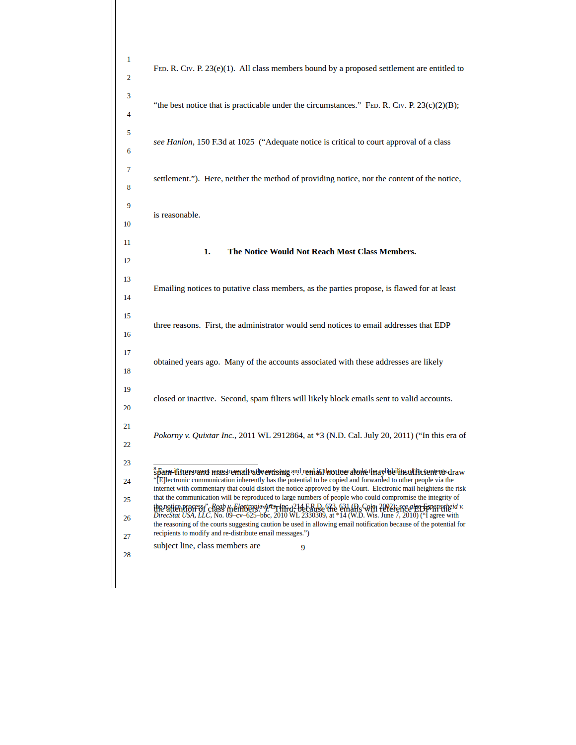1
2
3
4
5
6
7
8
9
10
11
12
13
14
15
16
17
18
19
20
21
22
23
24
25
26
27
28
Fed. R. Civ. P. 23(e)(1). All class members bound by a proposed settlement are entitled to “the best notice that is practicable under the circumstances.” Fed. R. Civ. P. 23(c)(2)(B); see Hanlon, 150 F.3d at 1025 (“Adequate notice is critical to court approval of a class settlement.”). Here, neither the method of providing notice, nor the content of the notice, is reasonable.
1.  The Notice Would Not Reach Most Class Members.
Emailing notices to putative class members, as the parties propose, is flawed for at least three reasons. First, the administrator would send notices to email addresses that EDP obtained years ago. Many of the accounts associated with these addresses are likely closed or inactive. Second, spam filters will likely block emails sent to valid accounts. Pokorny v. Quixtar Inc., 2011 WL 2912864, at *3 (N.D. Cal. July 20, 2011) (“In this era of spam-filters and mass email advertising . . . email notice alone may be insufficient to draw the attention of class members.”).8 Third, because the emails will reference EDP in the subject line, class members are
8 Even if consumers were to receive the message and read it, they may doubt the reliability of its contents. “[E]lectronic communication inherently has the potential to be copied and forwarded to other people via the internet with commentary that could distort the notice approved by the Court. Electronic mail heightens the risk that the communication will be reproduced to large numbers of people who could compromise the integrity of the notice process.” Reab v. Electronic Arts, Inc., 214 F.R.D. 623, 631 (D. Colo. 2002); see also Espenscheid v. DirecStat USA, LLC, No. 09–cv–625–bbc, 2010 WL 2330309, at *14 (W.D. Wis. June 7, 2010) (“I agree with the reasoning of the courts suggesting caution be used in allowing email notification because of the potential for recipients to modify and re-distribute email messages.”)
9